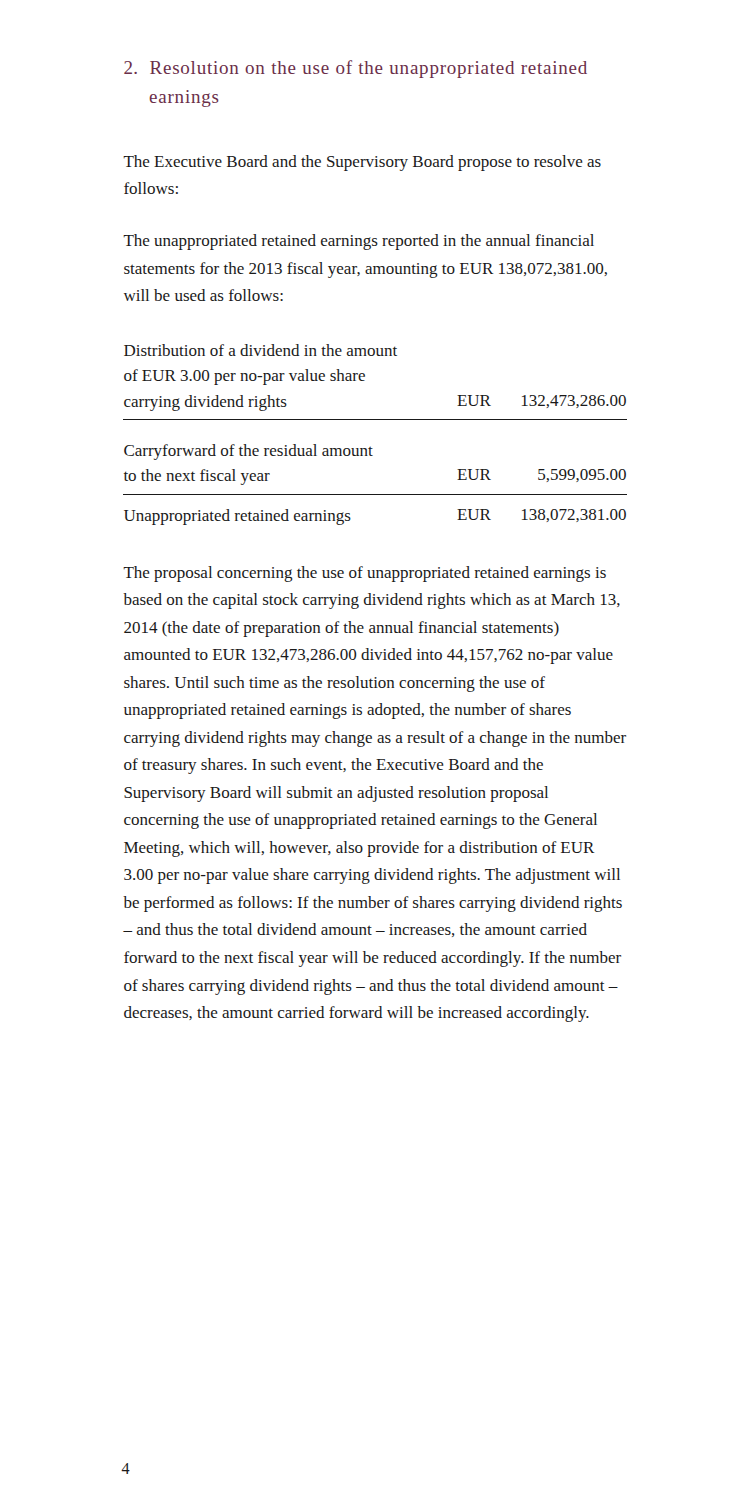2. Resolution on the use of the unappropriated retained earnings
The Executive Board and the Supervisory Board propose to resolve as follows:
The unappropriated retained earnings reported in the annual financial statements for the 2013 fiscal year, amounting to EUR 138,072,381.00, will be used as follows:
| Distribution of a dividend in the amount of EUR 3.00 per no-par value share carrying dividend rights | EUR | 132,473,286.00 |
| Carryforward of the residual amount to the next fiscal year | EUR | 5,599,095.00 |
| Unappropriated retained earnings | EUR | 138,072,381.00 |
The proposal concerning the use of unappropriated retained earnings is based on the capital stock carrying dividend rights which as at March 13, 2014 (the date of preparation of the annual financial statements) amounted to EUR 132,473,286.00 divided into 44,157,762 no-par value shares. Until such time as the resolution concerning the use of unappropriated retained earnings is adopted, the number of shares carrying dividend rights may change as a result of a change in the number of treasury shares. In such event, the Executive Board and the Supervisory Board will submit an adjusted resolution proposal concerning the use of unappropriated retained earnings to the General Meeting, which will, however, also provide for a distribution of EUR 3.00 per no-par value share carrying dividend rights. The adjustment will be performed as follows: If the number of shares carrying dividend rights – and thus the total dividend amount – increases, the amount carried forward to the next fiscal year will be reduced accordingly. If the number of shares carrying dividend rights – and thus the total dividend amount – decreases, the amount carried forward will be increased accordingly.
4